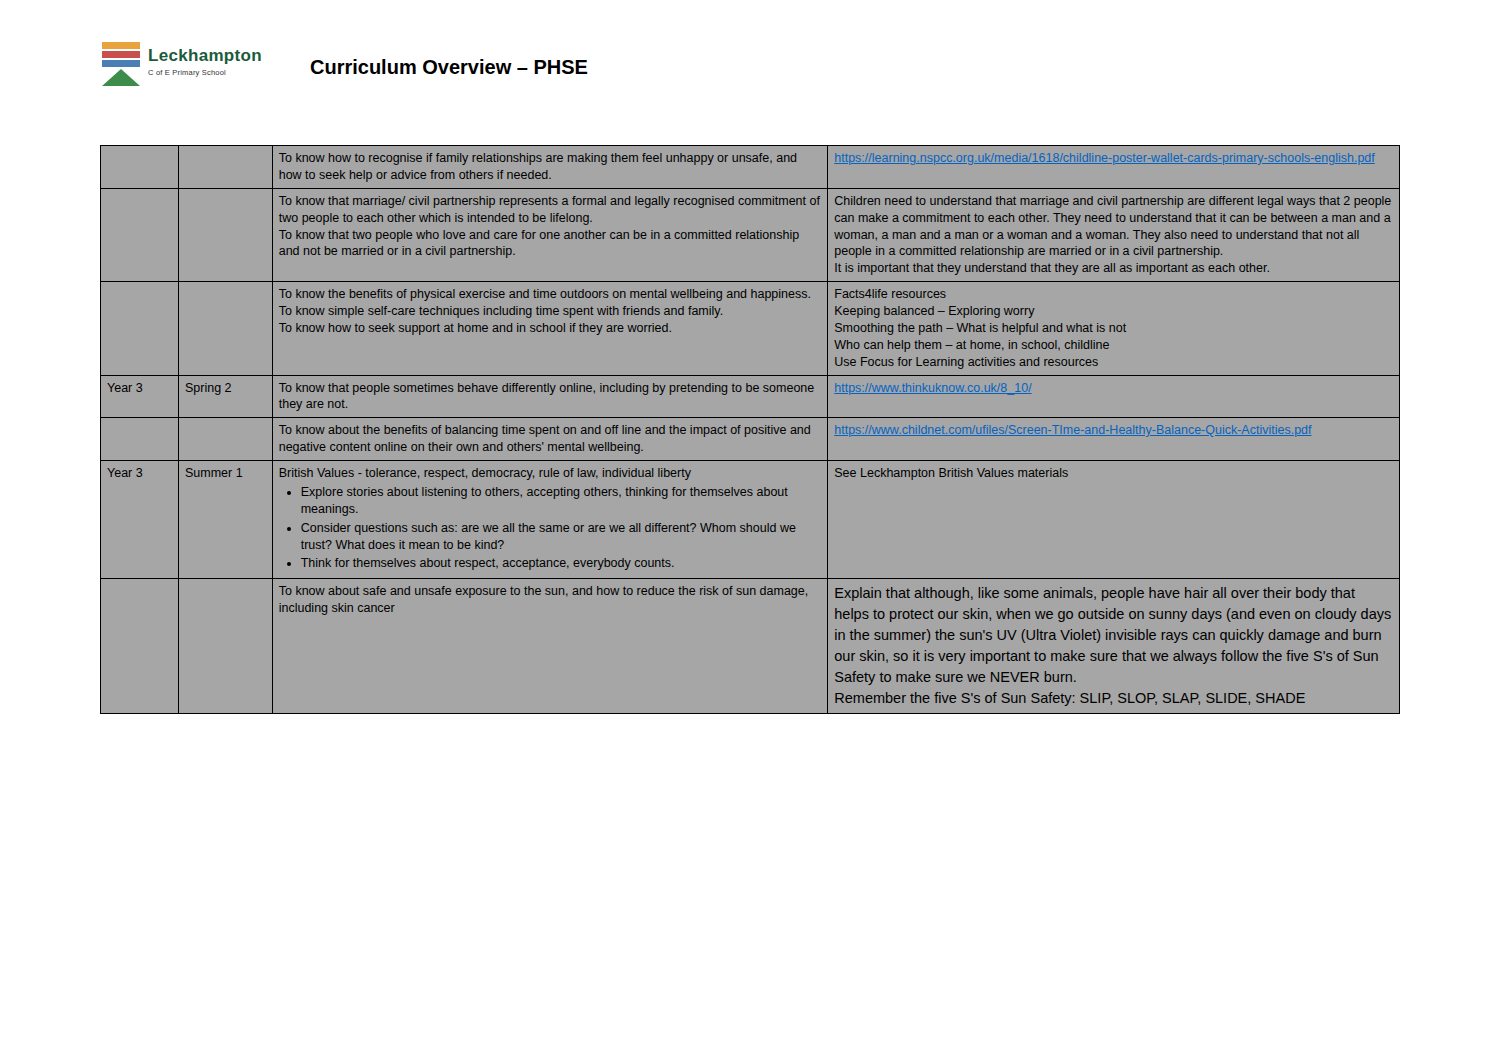Leckhampton
C of E Primary School
Curriculum Overview – PHSE
| | | To know how to recognise if family relationships are making them feel unhappy or unsafe, and how to seek help or advice from others if needed. | https://learning.nspcc.org.uk/media/1618/childline-poster-wallet-cards-primary-schools-english.pdf |
| | | To know that marriage/ civil partnership represents a formal and legally recognised commitment of two people to each other which is intended to be lifelong. To know that two people who love and care for one another can be in a committed relationship and not be married or in a civil partnership. | Children need to understand that marriage and civil partnership are different legal ways that 2 people can make a commitment to each other. They need to understand that it can be between a man and a woman, a man and a man or a woman and a woman. They also need to understand that not all people in a committed relationship are married or in a civil partnership. It is important that they understand that they are all as important as each other. |
| | | To know the benefits of physical exercise and time outdoors on mental wellbeing and happiness. To know simple self-care techniques including time spent with friends and family. To know how to seek support at home and in school if they are worried. | Facts4life resources Keeping balanced – Exploring worry Smoothing the path – What is helpful and what is not Who can help them – at home, in school, childline Use Focus for Learning activities and resources |
| Year 3 | Spring 2 | To know that people sometimes behave differently online, including by pretending to be someone they are not. | https://www.thinkuknow.co.uk/8_10/ |
| | | To know about the benefits of balancing time spent on and off line and the impact of positive and negative content online on their own and others' mental wellbeing. | https://www.childnet.com/ufiles/Screen-TIme-and-Healthy-Balance-Quick-Activities.pdf |
| Year 3 | Summer 1 | British Values - tolerance, respect, democracy, rule of law, individual liberty Explore stories about listening to others, accepting others, thinking for themselves about meanings. Consider questions such as: are we all the same or are we all different? Whom should we trust? What does it mean to be kind? Think for themselves about respect, acceptance, everybody counts. | See Leckhampton British Values materials |
| | | To know about safe and unsafe exposure to the sun, and how to reduce the risk of sun damage, including skin cancer | Explain that although, like some animals, people have hair all over their body that helps to protect our skin, when we go outside on sunny days (and even on cloudy days in the summer) the sun's UV (Ultra Violet) invisible rays can quickly damage and burn our skin, so it is very important to make sure that we always follow the five S's of Sun Safety to make sure we NEVER burn. Remember the five S's of Sun Safety: SLIP, SLOP, SLAP, SLIDE, SHADE |